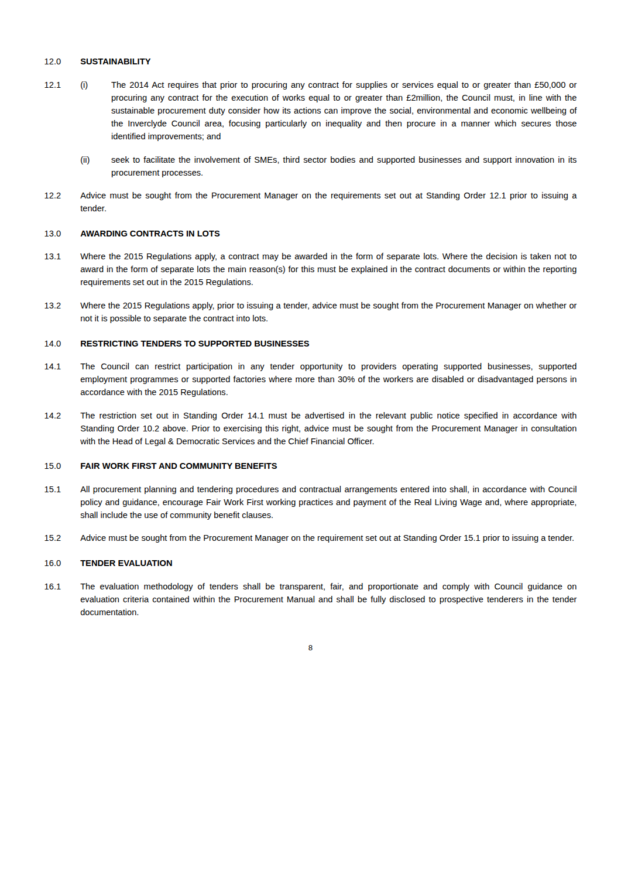12.0
Sustainability
12.1
(i)
The 2014 Act requires that prior to procuring any contract for supplies or services equal to or greater than £50,000 or procuring any contract for the execution of works equal to or greater than £2million, the Council must, in line with the sustainable procurement duty consider how its actions can improve the social, environmental and economic wellbeing of the Inverclyde Council area, focusing particularly on inequality and then procure in a manner which secures those identified improvements; and
(ii)
seek to facilitate the involvement of SMEs, third sector bodies and supported businesses and support innovation in its procurement processes.
12.2
Advice must be sought from the Procurement Manager on the requirements set out at Standing Order 12.1 prior to issuing a tender.
13.0
Awarding Contracts in Lots
13.1
Where the 2015 Regulations apply, a contract may be awarded in the form of separate lots. Where the decision is taken not to award in the form of separate lots the main reason(s) for this must be explained in the contract documents or within the reporting requirements set out in the 2015 Regulations.
13.2
Where the 2015 Regulations apply, prior to issuing a tender, advice must be sought from the Procurement Manager on whether or not it is possible to separate the contract into lots.
14.0
Restricting Tenders to Supported Businesses
14.1
The Council can restrict participation in any tender opportunity to providers operating supported businesses, supported employment programmes or supported factories where more than 30% of the workers are disabled or disadvantaged persons in accordance with the 2015 Regulations.
14.2
The restriction set out in Standing Order 14.1 must be advertised in the relevant public notice specified in accordance with Standing Order 10.2 above. Prior to exercising this right, advice must be sought from the Procurement Manager in consultation with the Head of Legal & Democratic Services and the Chief Financial Officer.
15.0
Fair Work First and Community Benefits
15.1
All procurement planning and tendering procedures and contractual arrangements entered into shall, in accordance with Council policy and guidance, encourage Fair Work First working practices and payment of the Real Living Wage and, where appropriate, shall include the use of community benefit clauses.
15.2
Advice must be sought from the Procurement Manager on the requirement set out at Standing Order 15.1 prior to issuing a tender.
16.0
Tender Evaluation
16.1
The evaluation methodology of tenders shall be transparent, fair, and proportionate and comply with Council guidance on evaluation criteria contained within the Procurement Manual and shall be fully disclosed to prospective tenderers in the tender documentation.
8